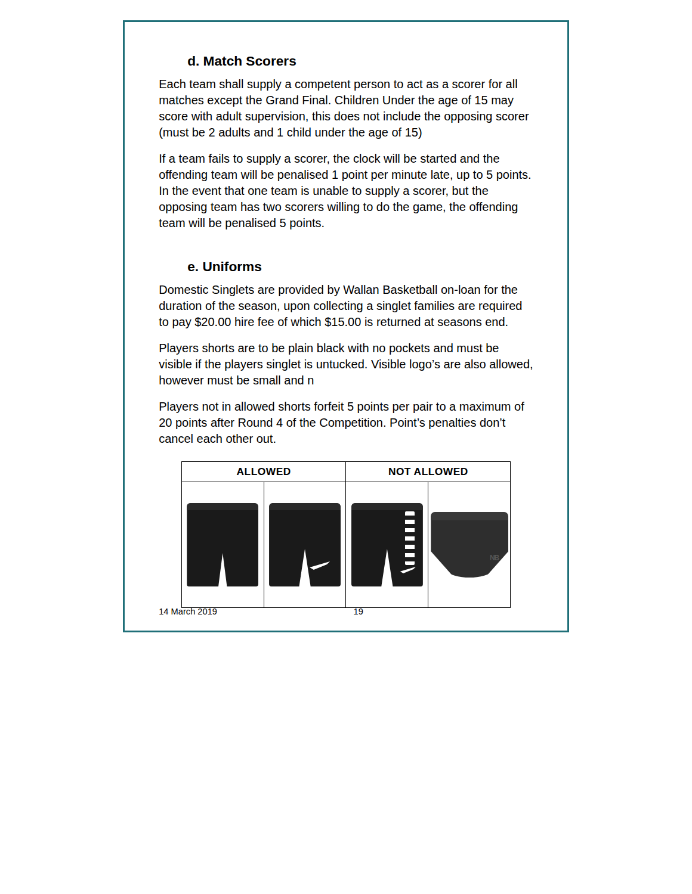d. Match Scorers
Each team shall supply a competent person to act as a scorer for all matches except the Grand Final. Children Under the age of 15 may score with adult supervision, this does not include the opposing scorer (must be 2 adults and 1 child under the age of 15)
If a team fails to supply a scorer, the clock will be started and the offending team will be penalised 1 point per minute late, up to 5 points.
In the event that one team is unable to supply a scorer, but the opposing team has two scorers willing to do the game, the offending team will be penalised 5 points.
e. Uniforms
Domestic Singlets are provided by Wallan Basketball on-loan for the duration of the season, upon collecting a singlet families are required to pay $20.00 hire fee of which $15.00 is returned at seasons end.
Players shorts are to be plain black with no pockets and must be visible if the players singlet is untucked. Visible logo’s are also allowed, however must be small and n
Players not in allowed shorts forfeit 5 points per pair to a maximum of 20 points after Round 4 of the Competition. Point’s penalties don’t cancel each other out.
| ALLOWED | NOT ALLOWED |
| --- | --- |
| | | | NB |
14 March 2019 19